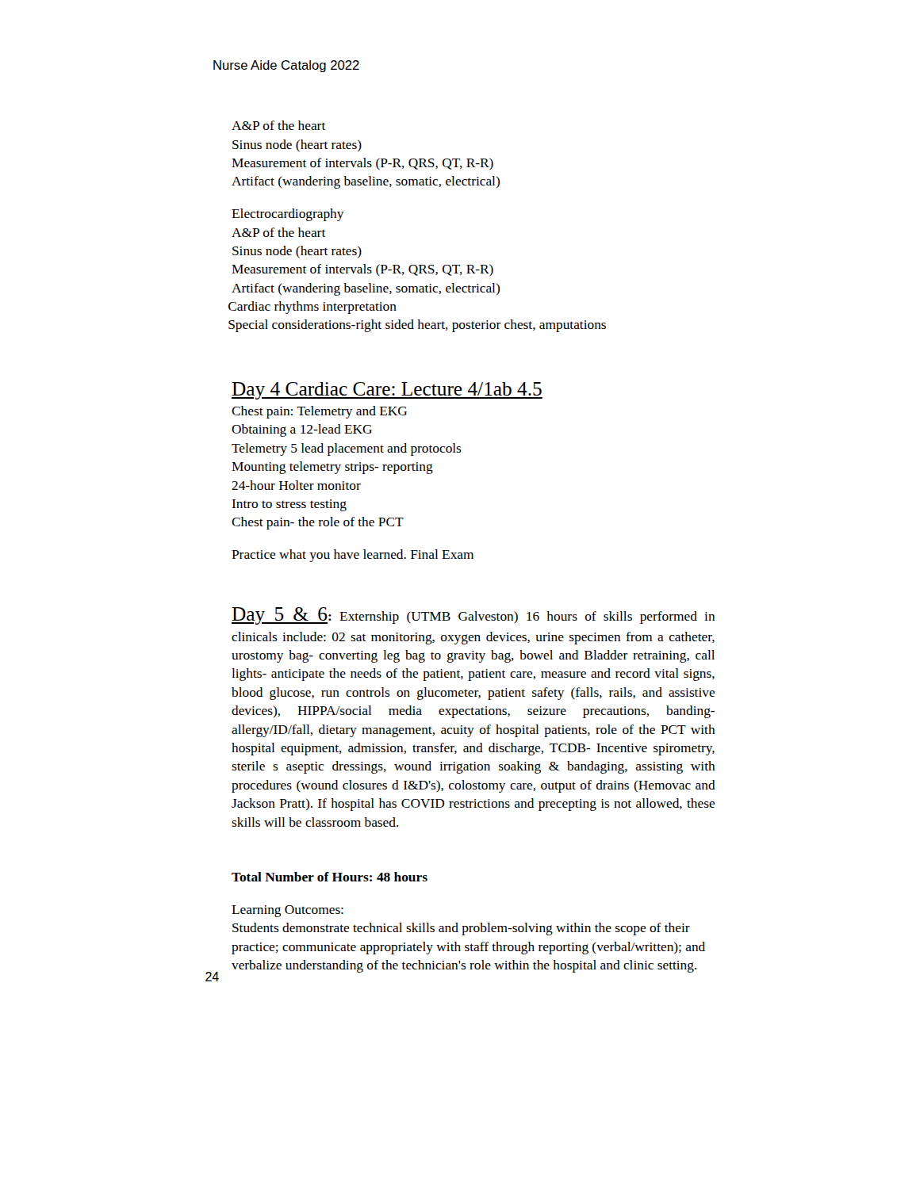Nurse Aide Catalog 2022
A&P of the heart
Sinus node (heart rates)
Measurement of intervals (P-R, QRS, QT, R-R)
Artifact (wandering baseline, somatic, electrical)
Electrocardiography
A&P of the heart
Sinus node (heart rates)
Measurement of intervals (P-R, QRS, QT, R-R)
Artifact (wandering baseline, somatic, electrical)
Cardiac rhythms interpretation
Special considerations-right sided heart, posterior chest, amputations
Day 4 Cardiac Care: Lecture 4/1ab 4.5
Chest pain: Telemetry and EKG
Obtaining a 12-lead EKG
Telemetry 5 lead placement and protocols
Mounting telemetry strips- reporting
24-hour Holter monitor
Intro to stress testing
Chest pain- the role of the PCT
Practice what you have learned. Final Exam
Day 5 & 6: Externship (UTMB Galveston) 16 hours of skills performed in clinicals include: 02 sat monitoring, oxygen devices, urine specimen from a catheter, urostomy bag- converting leg bag to gravity bag, bowel and Bladder retraining, call lights- anticipate the needs of the patient, patient care, measure and record vital signs, blood glucose, run controls on glucometer, patient safety (falls, rails, and assistive devices), HIPPA/social media expectations, seizure precautions, banding- allergy/ID/fall, dietary management, acuity of hospital patients, role of the PCT with hospital equipment, admission, transfer, and discharge, TCDB- Incentive spirometry, sterile s aseptic dressings, wound irrigation soaking & bandaging, assisting with procedures (wound closures d I&D's), colostomy care, output of drains (Hemovac and Jackson Pratt). If hospital has COVID restrictions and precepting is not allowed, these skills will be classroom based.
Total Number of Hours: 48 hours
Learning Outcomes:
Students demonstrate technical skills and problem-solving within the scope of their practice; communicate appropriately with staff through reporting (verbal/written); and verbalize understanding of the technician's role within the hospital and clinic setting.
24